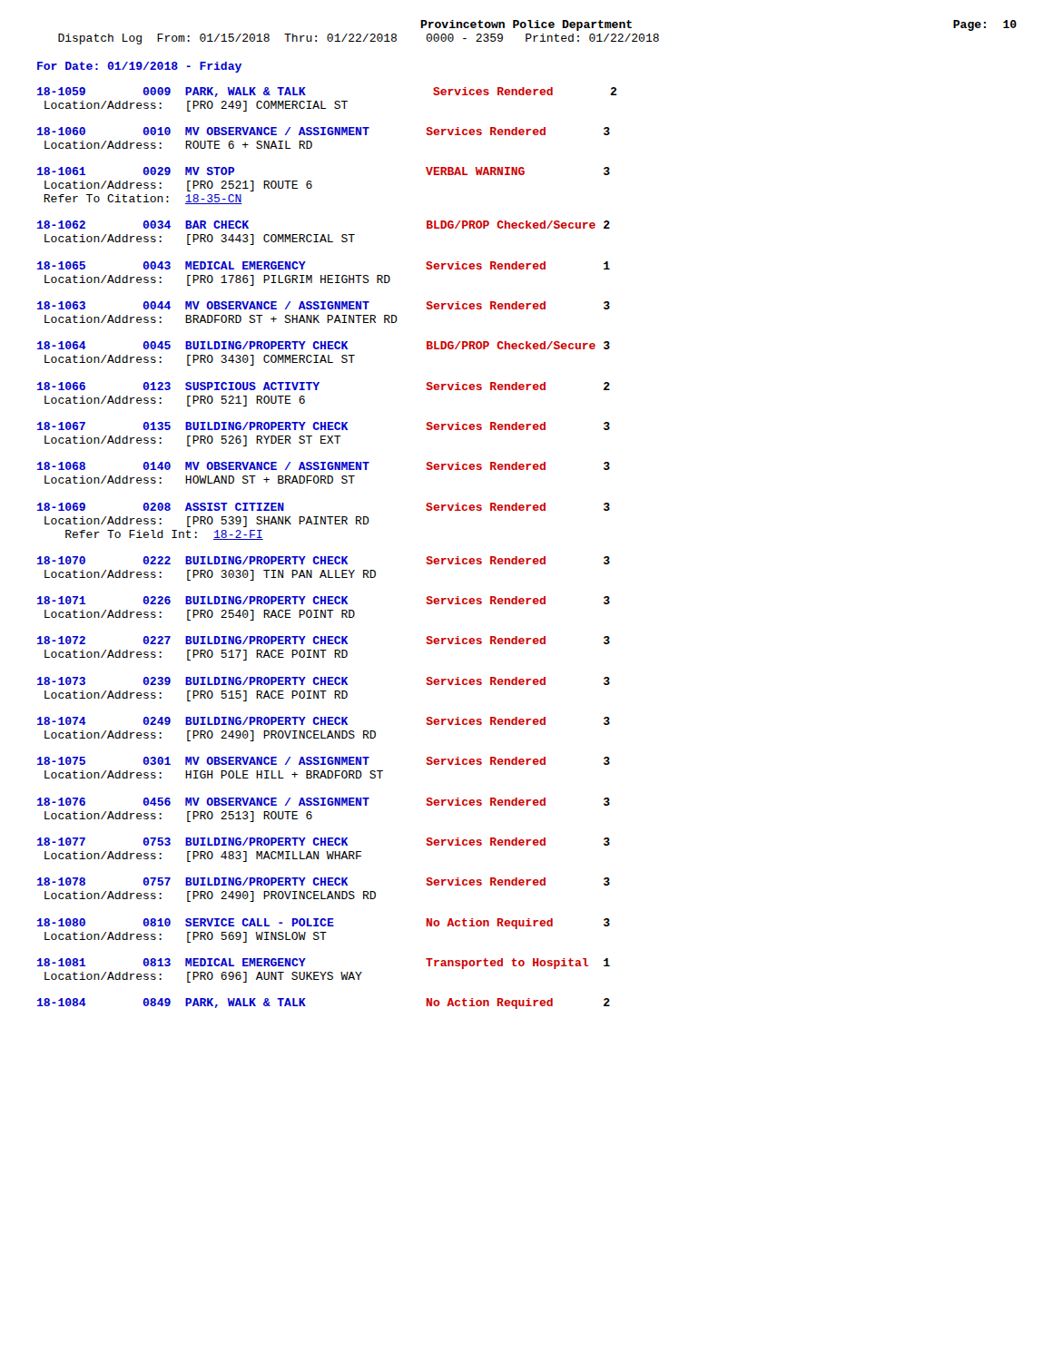Provincetown Police Department Page: 10
Dispatch Log From: 01/15/2018 Thru: 01/22/2018 0000 - 2359 Printed: 01/22/2018
For Date: 01/19/2018 - Friday
18-1059 0009 PARK, WALK & TALK Services Rendered 2
Location/Address: [PRO 249] COMMERCIAL ST
18-1060 0010 MV OBSERVANCE / ASSIGNMENT Services Rendered 3
Location/Address: ROUTE 6 + SNAIL RD
18-1061 0029 MV STOP VERBAL WARNING 3
Location/Address: [PRO 2521] ROUTE 6
Refer To Citation: 18-35-CN
18-1062 0034 BAR CHECK BLDG/PROP Checked/Secure 2
Location/Address: [PRO 3443] COMMERCIAL ST
18-1065 0043 MEDICAL EMERGENCY Services Rendered 1
Location/Address: [PRO 1786] PILGRIM HEIGHTS RD
18-1063 0044 MV OBSERVANCE / ASSIGNMENT Services Rendered 3
Location/Address: BRADFORD ST + SHANK PAINTER RD
18-1064 0045 BUILDING/PROPERTY CHECK BLDG/PROP Checked/Secure 3
Location/Address: [PRO 3430] COMMERCIAL ST
18-1066 0123 SUSPICIOUS ACTIVITY Services Rendered 2
Location/Address: [PRO 521] ROUTE 6
18-1067 0135 BUILDING/PROPERTY CHECK Services Rendered 3
Location/Address: [PRO 526] RYDER ST EXT
18-1068 0140 MV OBSERVANCE / ASSIGNMENT Services Rendered 3
Location/Address: HOWLAND ST + BRADFORD ST
18-1069 0208 ASSIST CITIZEN Services Rendered 3
Location/Address: [PRO 539] SHANK PAINTER RD
Refer To Field Int: 18-2-FI
18-1070 0222 BUILDING/PROPERTY CHECK Services Rendered 3
Location/Address: [PRO 3030] TIN PAN ALLEY RD
18-1071 0226 BUILDING/PROPERTY CHECK Services Rendered 3
Location/Address: [PRO 2540] RACE POINT RD
18-1072 0227 BUILDING/PROPERTY CHECK Services Rendered 3
Location/Address: [PRO 517] RACE POINT RD
18-1073 0239 BUILDING/PROPERTY CHECK Services Rendered 3
Location/Address: [PRO 515] RACE POINT RD
18-1074 0249 BUILDING/PROPERTY CHECK Services Rendered 3
Location/Address: [PRO 2490] PROVINCELANDS RD
18-1075 0301 MV OBSERVANCE / ASSIGNMENT Services Rendered 3
Location/Address: HIGH POLE HILL + BRADFORD ST
18-1076 0456 MV OBSERVANCE / ASSIGNMENT Services Rendered 3
Location/Address: [PRO 2513] ROUTE 6
18-1077 0753 BUILDING/PROPERTY CHECK Services Rendered 3
Location/Address: [PRO 483] MACMILLAN WHARF
18-1078 0757 BUILDING/PROPERTY CHECK Services Rendered 3
Location/Address: [PRO 2490] PROVINCELANDS RD
18-1080 0810 SERVICE CALL - POLICE No Action Required 3
Location/Address: [PRO 569] WINSLOW ST
18-1081 0813 MEDICAL EMERGENCY Transported to Hospital 1
Location/Address: [PRO 696] AUNT SUKEYS WAY
18-1084 0849 PARK, WALK & TALK No Action Required 2